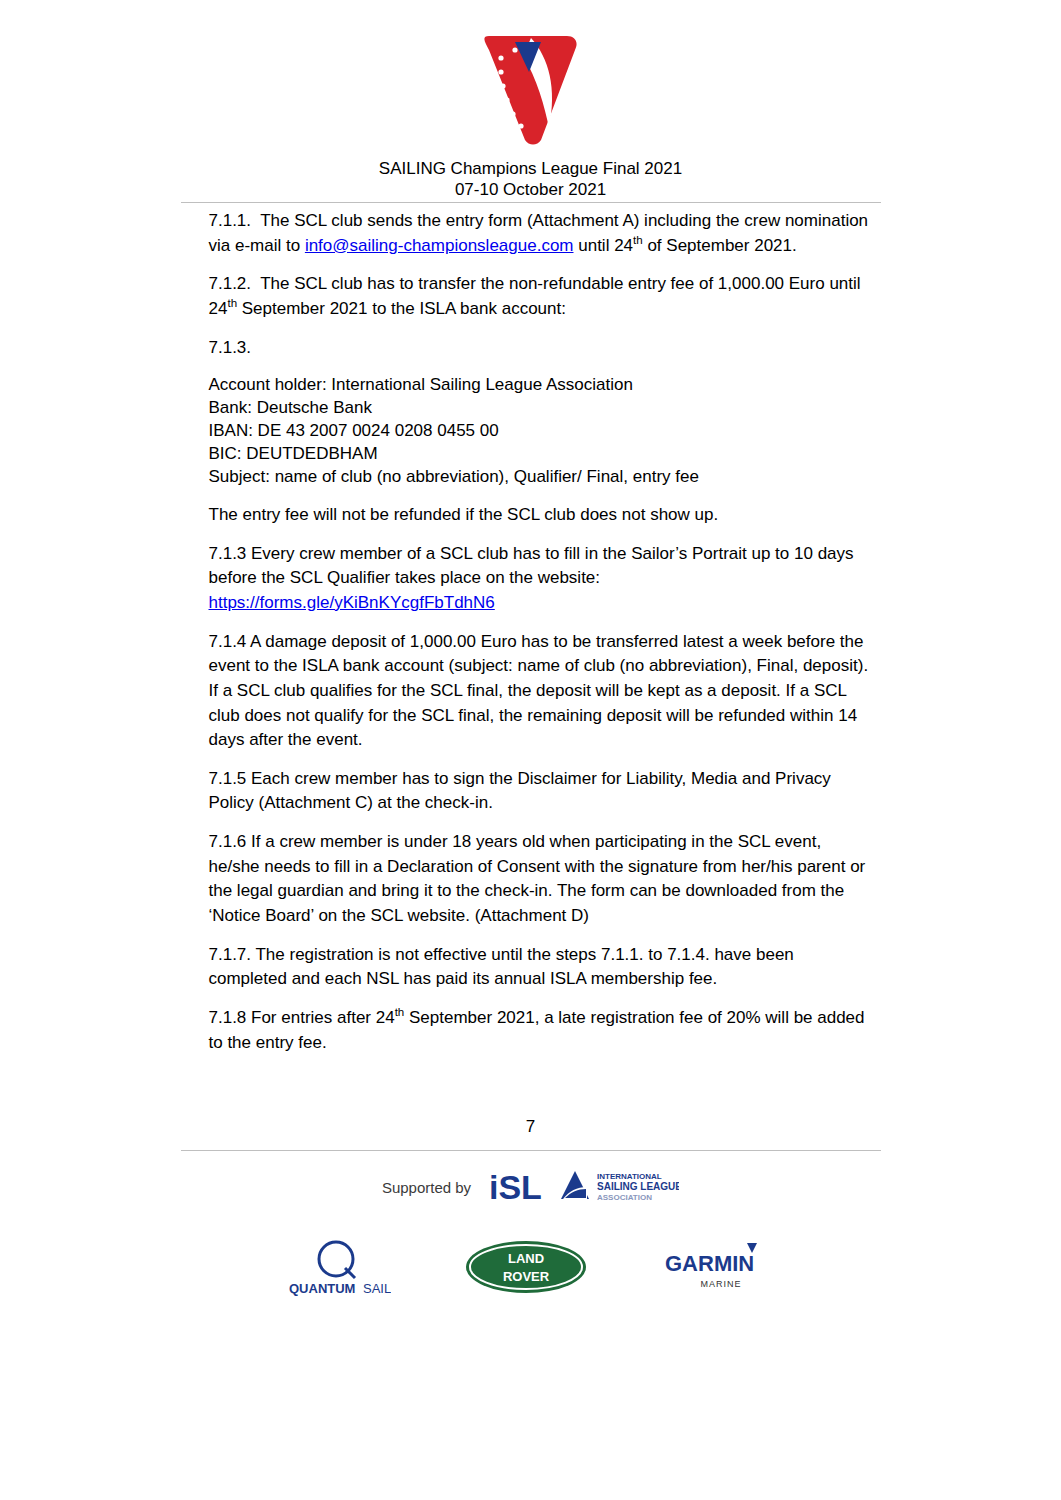SAILING Champions League Final 2021
07-10 October 2021
7.1.1. The SCL club sends the entry form (Attachment A) including the crew nomination via e-mail to info@sailing-championsleague.com until 24th of September 2021.
7.1.2. The SCL club has to transfer the non-refundable entry fee of 1,000.00 Euro until 24th September 2021 to the ISLA bank account:
7.1.3.
Account holder: International Sailing League Association
Bank: Deutsche Bank
IBAN: DE 43 2007 0024 0208 0455 00
BIC: DEUTDEDBHAM
Subject: name of club (no abbreviation), Qualifier/ Final, entry fee
The entry fee will not be refunded if the SCL club does not show up.
7.1.3 Every crew member of a SCL club has to fill in the Sailor’s Portrait up to 10 days before the SCL Qualifier takes place on the website:
https://forms.gle/yKiBnKYcgfFbTdhN6
7.1.4 A damage deposit of 1,000.00 Euro has to be transferred latest a week before the event to the ISLA bank account (subject: name of club (no abbreviation), Final, deposit). If a SCL club qualifies for the SCL final, the deposit will be kept as a deposit. If a SCL club does not qualify for the SCL final, the remaining deposit will be refunded within 14 days after the event.
7.1.5 Each crew member has to sign the Disclaimer for Liability, Media and Privacy Policy (Attachment C) at the check-in.
7.1.6 If a crew member is under 18 years old when participating in the SCL event, he/she needs to fill in a Declaration of Consent with the signature from her/his parent or the legal guardian and bring it to the check-in. The form can be downloaded from the ‘Notice Board’ on the SCL website. (Attachment D)
7.1.7. The registration is not effective until the steps 7.1.1. to 7.1.4. have been completed and each NSL has paid its annual ISLA membership fee.
7.1.8 For entries after 24th September 2021, a late registration fee of 20% will be added to the entry fee.
7
Supported by iSL INTERNATIONAL SAILING LEAGUE ASSOCIATION
QUANTUM SAILS
LAND ROVER
GARMIN MARINE